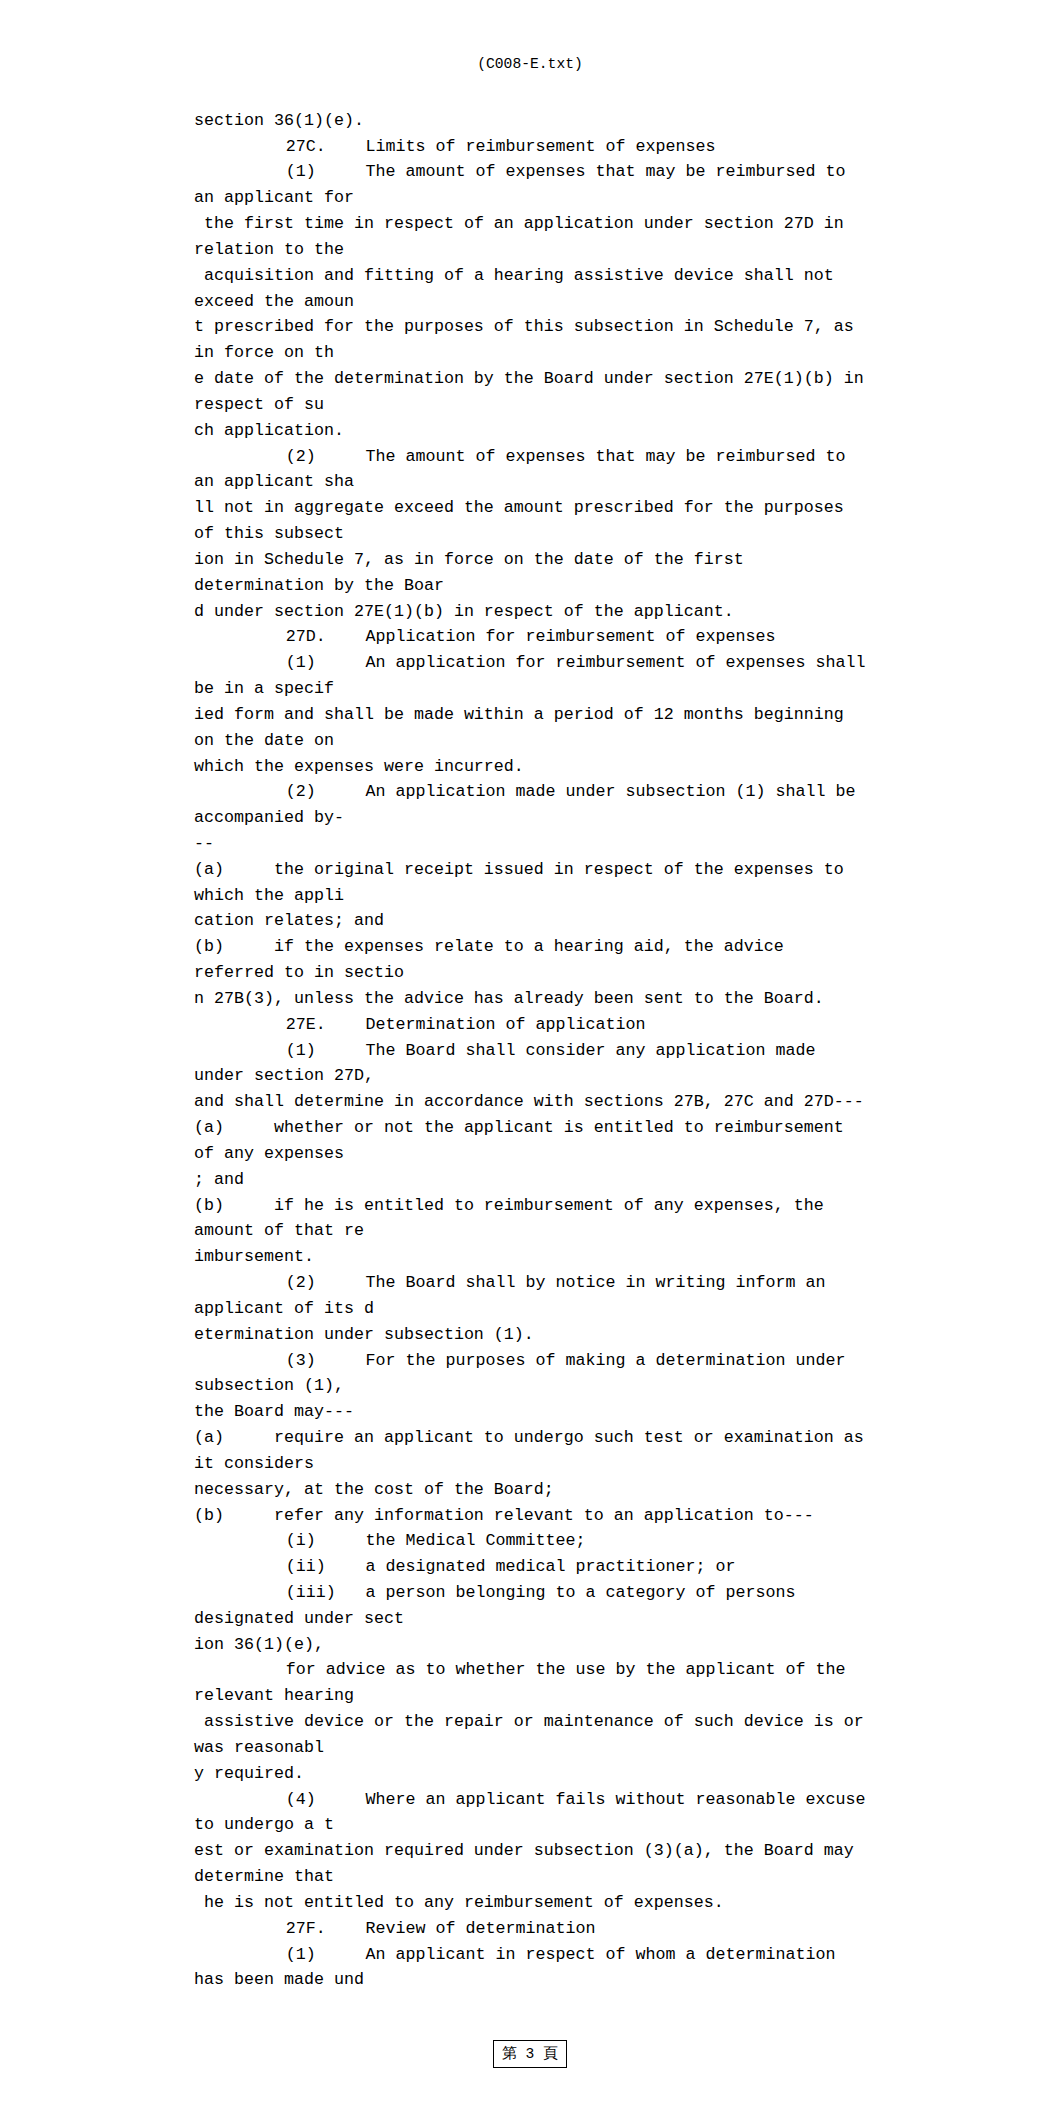(C008-E.txt)
section 36(1)(e).
27C. Limits of reimbursement of expenses
(1) The amount of expenses that may be reimbursed to an applicant for
the first time in respect of an application under section 27D in relation to the
acquisition and fitting of a hearing assistive device shall not exceed the amoun
t prescribed for the purposes of this subsection in Schedule 7, as in force on th
e date of the determination by the Board under section 27E(1)(b) in respect of su
ch application.
(2) The amount of expenses that may be reimbursed to an applicant sha
ll not in aggregate exceed the amount prescribed for the purposes of this subsect
ion in Schedule 7, as in force on the date of the first determination by the Boar
d under section 27E(1)(b) in respect of the applicant.
27D. Application for reimbursement of expenses
(1) An application for reimbursement of expenses shall be in a specif
ied form and shall be made within a period of 12 months beginning on the date on
which the expenses were incurred.
(2) An application made under subsection (1) shall be accompanied by-
--
(a) the original receipt issued in respect of the expenses to which the appli
cation relates; and
(b) if the expenses relate to a hearing aid, the advice referred to in sectio
n 27B(3), unless the advice has already been sent to the Board.
27E. Determination of application
(1) The Board shall consider any application made under section 27D,
and shall determine in accordance with sections 27B, 27C and 27D---
(a) whether or not the applicant is entitled to reimbursement of any expenses
; and
(b) if he is entitled to reimbursement of any expenses, the amount of that re
imbursement.
(2) The Board shall by notice in writing inform an applicant of its d
etermination under subsection (1).
(3) For the purposes of making a determination under subsection (1),
the Board may---
(a) require an applicant to undergo such test or examination as it considers
necessary, at the cost of the Board;
(b) refer any information relevant to an application to---
(i) the Medical Committee;
(ii) a designated medical practitioner; or
(iii) a person belonging to a category of persons designated under sect
ion 36(1)(e),
for advice as to whether the use by the applicant of the relevant hearing
assistive device or the repair or maintenance of such device is or was reasonabl
y required.
(4) Where an applicant fails without reasonable excuse to undergo a t
est or examination required under subsection (3)(a), the Board may determine that
he is not entitled to any reimbursement of expenses.
27F. Review of determination
(1) An applicant in respect of whom a determination has been made und
第 3 頁